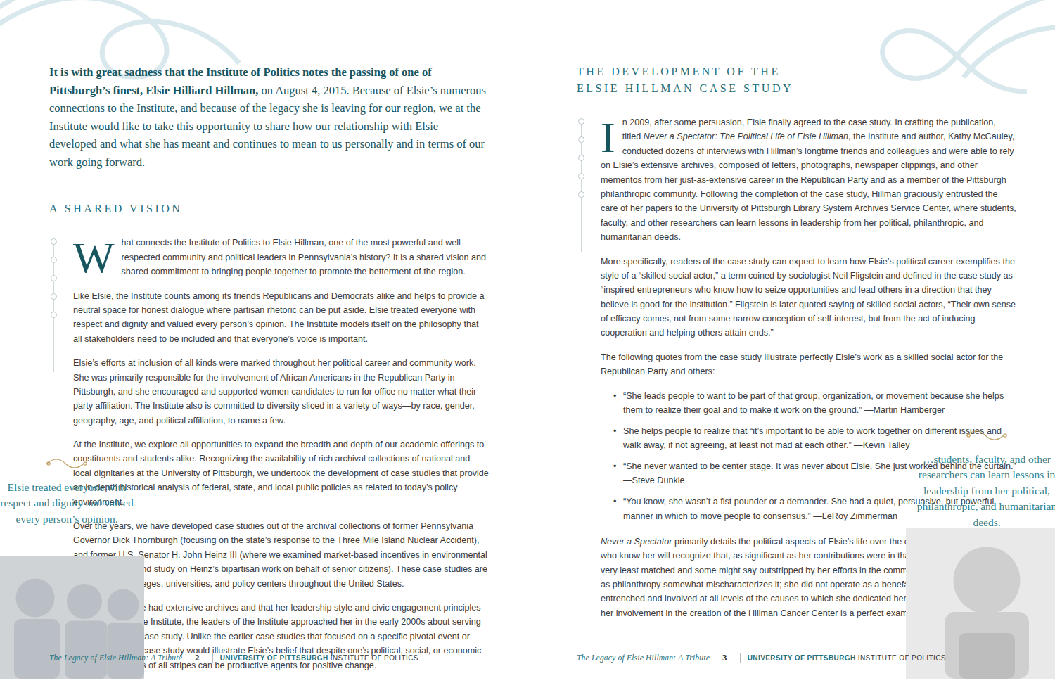It is with great sadness that the Institute of Politics notes the passing of one of Pittsburgh’s finest, Elsie Hilliard Hillman, on August 4, 2015. Because of Elsie’s numerous connections to the Institute, and because of the legacy she is leaving for our region, we at the Institute would like to take this opportunity to share how our relationship with Elsie developed and what she has meant and continues to mean to us personally and in terms of our work going forward.
A Shared Vision
What connects the Institute of Politics to Elsie Hillman, one of the most powerful and well-respected community and political leaders in Pennsylvania’s history? It is a shared vision and shared commitment to bringing people together to promote the betterment of the region.
Like Elsie, the Institute counts among its friends Republicans and Democrats alike and helps to provide a neutral space for honest dialogue where partisan rhetoric can be put aside. Elsie treated everyone with respect and dignity and valued every person’s opinion. The Institute models itself on the philosophy that all stakeholders need to be included and that everyone’s voice is important.
Elsie’s efforts at inclusion of all kinds were marked throughout her political career and community work. She was primarily responsible for the involvement of African Americans in the Republican Party in Pittsburgh, and she encouraged and supported women candidates to run for office no matter what their party affiliation. The Institute also is committed to diversity sliced in a variety of ways—by race, gender, geography, age, and political affiliation, to name a few.
At the Institute, we explore all opportunities to expand the breadth and depth of our academic offerings to constituents and students alike. Recognizing the availability of rich archival collections of national and local dignitaries at the University of Pittsburgh, we undertook the development of case studies that provide an in-depth historical analysis of federal, state, and local public policies as related to today’s policy environment.
Over the years, we have developed case studies out of the archival collections of former Pennsylvania Governor Dick Thornburgh (focusing on the state’s response to the Three Mile Island Nuclear Accident), and former U.S. Senator H. John Heinz III (where we examined market-based incentives in environmental policy and a second study on Heinz’s bipartisan work on behalf of senior citizens). These case studies are being used in colleges, universities, and policy centers throughout the United States.
Knowing that Elsie had extensive archives and that her leadership style and civic engagement principles mirrored that of the Institute, the leaders of the Institute approached her in the early 2000s about serving as a subject of a case study. Unlike the earlier case studies that focused on a specific pivotal event or public policy, this case study would illustrate Elsie’s belief that despite one’s political, social, or economic means, individuals of all stripes can be productive agents for positive change.
Elsie treated everyone with respect and dignity and valued every person’s opinion.
The Legacy of Elsie Hillman: A Tribute 2 UNIVERSITY OF PITTSBURGH INSTITUTE OF POLITICS
The Development of the
Elsie Hillman Case Study
In 2009, after some persuasion, Elsie finally agreed to the case study. In crafting the publication, titled Never a Spectator: The Political Life of Elsie Hillman, the Institute and author, Kathy McCauley, conducted dozens of interviews with Hillman’s longtime friends and colleagues and were able to rely on Elsie’s extensive archives, composed of letters, photographs, newspaper clippings, and other mementos from her just-as-extensive career in the Republican Party and as a member of the Pittsburgh philanthropic community. Following the completion of the case study, Hillman graciously entrusted the care of her papers to the University of Pittsburgh Library System Archives Service Center, where students, faculty, and other researchers can learn lessons in leadership from her political, philanthropic, and humanitarian deeds.
More specifically, readers of the case study can expect to learn how Elsie’s political career exemplifies the style of a “skilled social actor,” a term coined by sociologist Neil Fligstein and defined in the case study as “inspired entrepreneurs who know how to seize opportunities and lead others in a direction that they believe is good for the institution.” Fligstein is later quoted saying of skilled social actors, “Their own sense of efficacy comes, not from some narrow conception of self-interest, but from the act of inducing cooperation and helping others attain ends.”
The following quotes from the case study illustrate perfectly Elsie’s work as a skilled social actor for the Republican Party and others:
“She leads people to want to be part of that group, organization, or movement because she helps them to realize their goal and to make it work on the ground.” —Martin Hamberger
She helps people to realize that “it’s important to be able to work together on different issues and walk away, if not agreeing, at least not mad at each other.” —Kevin Talley
“She never wanted to be center stage. It was never about Elsie. She just worked behind the curtain.” —Steve Dunkle
“You know, she wasn’t a fist pounder or a demander. She had a quiet, persuasive, but powerful manner in which to move people to consensus.” —LeRoy Zimmerman
Never a Spectator primarily details the political aspects of Elsie’s life over the course of 50 years. Those who know her will recognize that, as significant as her contributions were in that arena, they were at the very least matched and some might say outstripped by her efforts in the community. To speak of her work as philanthropy somewhat mischaracterizes it; she did not operate as a benefactor but became entrenched and involved at all levels of the causes to which she dedicated herself. The following story of her involvement in the creation of the Hillman Cancer Center is a perfect example.
…students, faculty, and other researchers can learn lessons in leadership from her political, philanthropic, and humanitarian deeds.
The Legacy of Elsie Hillman: A Tribute 3 UNIVERSITY OF PITTSBURGH INSTITUTE OF POLITICS